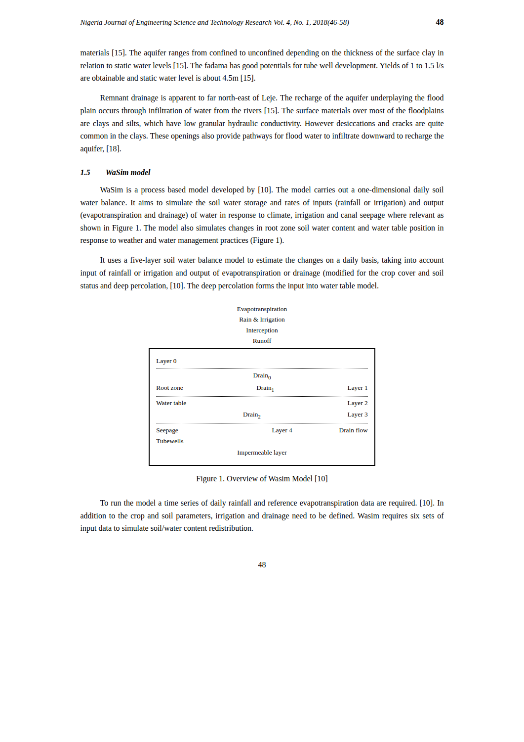Nigeria Journal of Engineering Science and Technology Research Vol. 4, No. 1, 2018(46-58) 48
materials [15]. The aquifer ranges from confined to unconfined depending on the thickness of the surface clay in relation to static water levels [15]. The fadama has good potentials for tube well development. Yields of 1 to 1.5 l/s are obtainable and static water level is about 4.5m [15].
Remnant drainage is apparent to far north-east of Leje. The recharge of the aquifer underplaying the flood plain occurs through infiltration of water from the rivers [15]. The surface materials over most of the floodplains are clays and silts, which have low granular hydraulic conductivity. However desiccations and cracks are quite common in the clays. These openings also provide pathways for flood water to infiltrate downward to recharge the aquifer, [18].
1.5 WaSim model
WaSim is a process based model developed by [10]. The model carries out a one-dimensional daily soil water balance. It aims to simulate the soil water storage and rates of inputs (rainfall or irrigation) and output (evapotranspiration and drainage) of water in response to climate, irrigation and canal seepage where relevant as shown in Figure 1. The model also simulates changes in root zone soil water content and water table position in response to weather and water management practices (Figure 1).
It uses a five-layer soil water balance model to estimate the changes on a daily basis, taking into account input of rainfall or irrigation and output of evapotranspiration or drainage (modified for the crop cover and soil status and deep percolation, [10]. The deep percolation forms the input into water table model.
Evapotranspiration
Rain & Irrigation
Interception
Runoff
Layer 0
Drain0
Root zone Drain1 Layer 1
Water table Layer 2
Drain2 Layer 3
Seepage Layer 4 Drain flow
Tubewells
Impermeable layer
Figure 1. Overview of Wasim Model [10]
To run the model a time series of daily rainfall and reference evapotranspiration data are required. [10]. In addition to the crop and soil parameters, irrigation and drainage need to be defined. Wasim requires six sets of input data to simulate soil/water content redistribution.
48